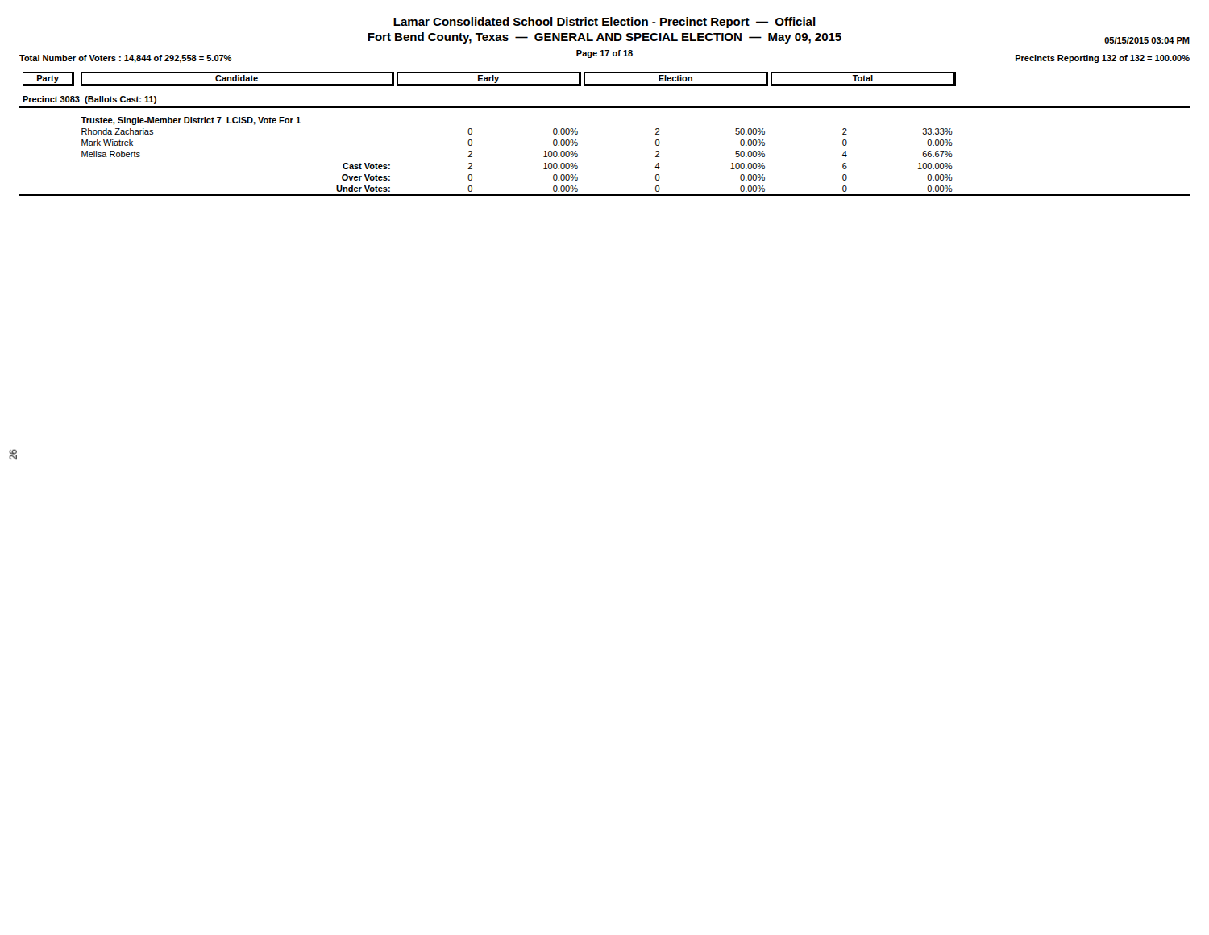Lamar Consolidated School District Election - Precinct Report — Official
Fort Bend County, Texas — GENERAL AND SPECIAL ELECTION — May 09, 2015
Page 17 of 18
05/15/2015 03:04 PM
Total Number of Voters : 14,844 of 292,558 = 5.07% Precincts Reporting 132 of 132 = 100.00%
| Party | Candidate | Early | Election | Total | |
| Precinct 3083 (Ballots Cast: 11) |
| | Trustee, Single-Member District 7 LCISD, Vote For 1 |
| | Rhonda Zacharias | 0 | 0.00% | 2 | 50.00% | 2 | 33.33% | |
| | Mark Wiatrek | 0 | 0.00% | 0 | 0.00% | 0 | 0.00% | |
| | Melisa Roberts | 2 | 100.00% | 2 | 50.00% | 4 | 66.67% | |
| | Cast Votes: | 2 | 100.00% | 4 | 100.00% | 6 | 100.00% | |
| | Over Votes: | 0 | 0.00% | 0 | 0.00% | 0 | 0.00% | |
| | Under Votes: | 0 | 0.00% | 0 | 0.00% | 0 | 0.00% | |
26